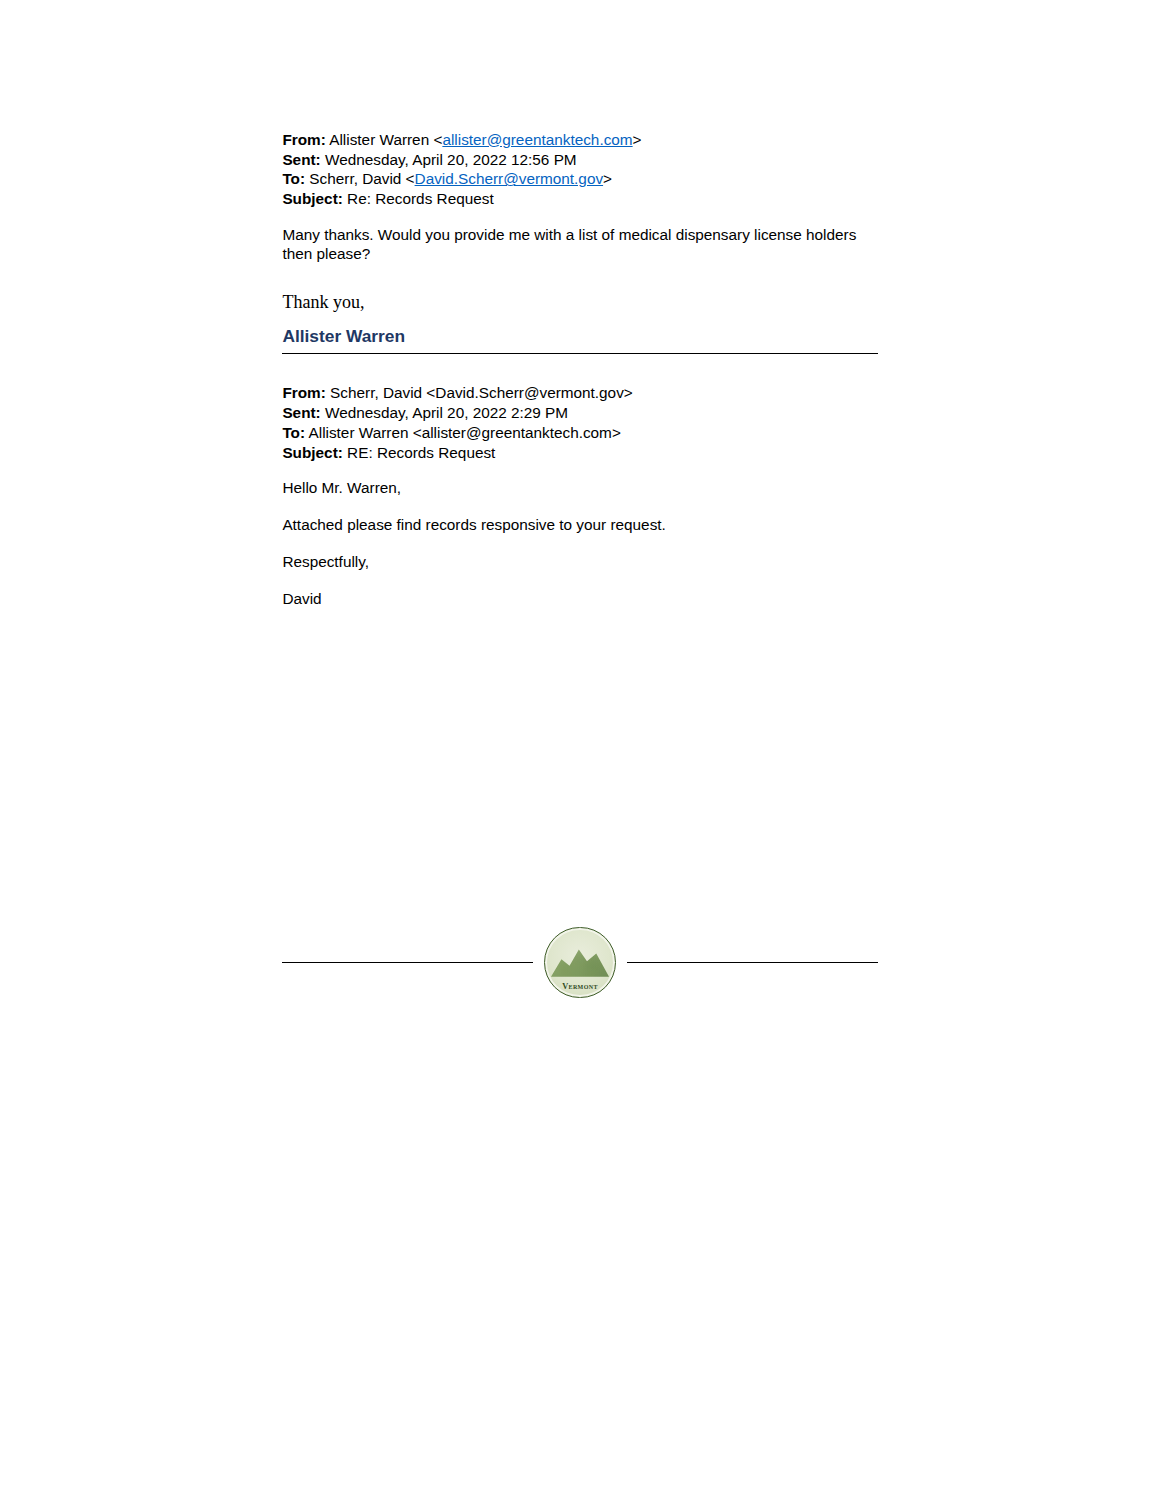From: Allister Warren <allister@greentanktech.com>
Sent: Wednesday, April 20, 2022 12:56 PM
To: Scherr, David <David.Scherr@vermont.gov>
Subject: Re: Records Request
Many thanks. Would you provide me with a list of medical dispensary license holders then please?
Thank you,
Allister Warren
From: Scherr, David <David.Scherr@vermont.gov>
Sent: Wednesday, April 20, 2022 2:29 PM
To: Allister Warren <allister@greentanktech.com>
Subject: RE: Records Request
Hello Mr. Warren,
Attached please find records responsive to your request.
Respectfully,
David
Vermont